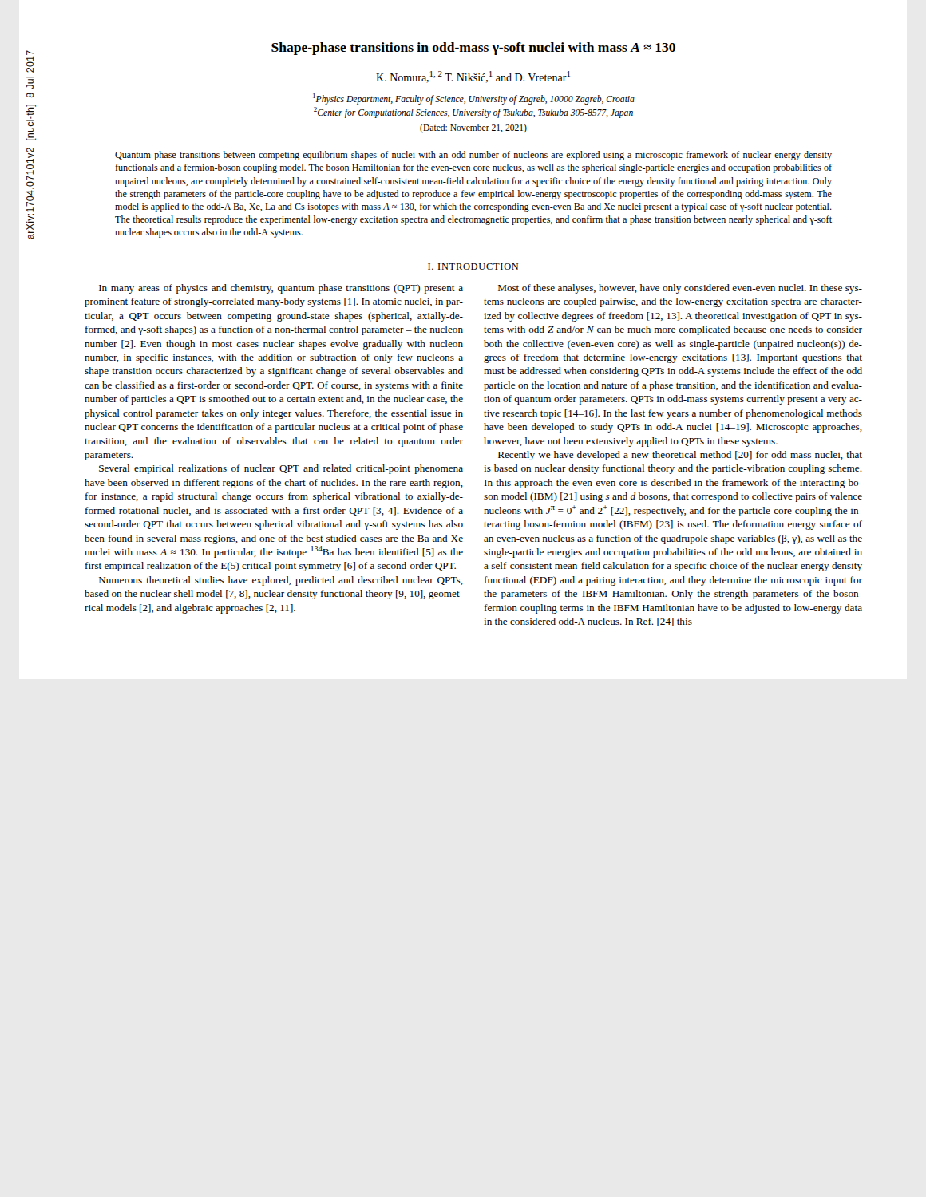arXiv:1704.07101v2 [nucl-th] 8 Jul 2017
Shape-phase transitions in odd-mass γ-soft nuclei with mass A ≈ 130
K. Nomura,1, 2 T. Nikšić,1 and D. Vretenar1
1Physics Department, Faculty of Science, University of Zagreb, 10000 Zagreb, Croatia
2Center for Computational Sciences, University of Tsukuba, Tsukuba 305-8577, Japan
(Dated: November 21, 2021)
Quantum phase transitions between competing equilibrium shapes of nuclei with an odd number of nucleons are explored using a microscopic framework of nuclear energy density functionals and a fermion-boson coupling model. The boson Hamiltonian for the even-even core nucleus, as well as the spherical single-particle energies and occupation probabilities of unpaired nucleons, are completely determined by a constrained self-consistent mean-field calculation for a specific choice of the energy density functional and pairing interaction. Only the strength parameters of the particle-core coupling have to be adjusted to reproduce a few empirical low-energy spectroscopic properties of the corresponding odd-mass system. The model is applied to the odd-A Ba, Xe, La and Cs isotopes with mass A ≈ 130, for which the corresponding even-even Ba and Xe nuclei present a typical case of γ-soft nuclear potential. The theoretical results reproduce the experimental low-energy excitation spectra and electromagnetic properties, and confirm that a phase transition between nearly spherical and γ-soft nuclear shapes occurs also in the odd-A systems.
I. INTRODUCTION
In many areas of physics and chemistry, quantum phase transitions (QPT) present a prominent feature of strongly-correlated many-body systems [1]. In atomic nuclei, in particular, a QPT occurs between competing ground-state shapes (spherical, axially-deformed, and γ-soft shapes) as a function of a non-thermal control parameter – the nucleon number [2]. Even though in most cases nuclear shapes evolve gradually with nucleon number, in specific instances, with the addition or subtraction of only few nucleons a shape transition occurs characterized by a significant change of several observables and can be classified as a first-order or second-order QPT. Of course, in systems with a finite number of particles a QPT is smoothed out to a certain extent and, in the nuclear case, the physical control parameter takes on only integer values. Therefore, the essential issue in nuclear QPT concerns the identification of a particular nucleus at a critical point of phase transition, and the evaluation of observables that can be related to quantum order parameters.
Several empirical realizations of nuclear QPT and related critical-point phenomena have been observed in different regions of the chart of nuclides. In the rare-earth region, for instance, a rapid structural change occurs from spherical vibrational to axially-deformed rotational nuclei, and is associated with a first-order QPT [3, 4]. Evidence of a second-order QPT that occurs between spherical vibrational and γ-soft systems has also been found in several mass regions, and one of the best studied cases are the Ba and Xe nuclei with mass A ≈ 130. In particular, the isotope 134Ba has been identified [5] as the first empirical realization of the E(5) critical-point symmetry [6] of a second-order QPT.
Numerous theoretical studies have explored, predicted and described nuclear QPTs, based on the nuclear shell model [7, 8], nuclear density functional theory [9, 10], geometrical models [2], and algebraic approaches [2, 11].
Most of these analyses, however, have only considered even-even nuclei. In these systems nucleons are coupled pairwise, and the low-energy excitation spectra are characterized by collective degrees of freedom [12, 13]. A theoretical investigation of QPT in systems with odd Z and/or N can be much more complicated because one needs to consider both the collective (even-even core) as well as single-particle (unpaired nucleon(s)) degrees of freedom that determine low-energy excitations [13]. Important questions that must be addressed when considering QPTs in odd-A systems include the effect of the odd particle on the location and nature of a phase transition, and the identification and evaluation of quantum order parameters. QPTs in odd-mass systems currently present a very active research topic [14–16]. In the last few years a number of phenomenological methods have been developed to study QPTs in odd-A nuclei [14–19]. Microscopic approaches, however, have not been extensively applied to QPTs in these systems.
Recently we have developed a new theoretical method [20] for odd-mass nuclei, that is based on nuclear density functional theory and the particle-vibration coupling scheme. In this approach the even-even core is described in the framework of the interacting boson model (IBM) [21] using s and d bosons, that correspond to collective pairs of valence nucleons with Jπ = 0+ and 2+ [22], respectively, and for the particle-core coupling the interacting boson-fermion model (IBFM) [23] is used. The deformation energy surface of an even-even nucleus as a function of the quadrupole shape variables (β, γ), as well as the single-particle energies and occupation probabilities of the odd nucleons, are obtained in a self-consistent mean-field calculation for a specific choice of the nuclear energy density functional (EDF) and a pairing interaction, and they determine the microscopic input for the parameters of the IBFM Hamiltonian. Only the strength parameters of the boson-fermion coupling terms in the IBFM Hamiltonian have to be adjusted to low-energy data in the considered odd-A nucleus. In Ref. [24] this